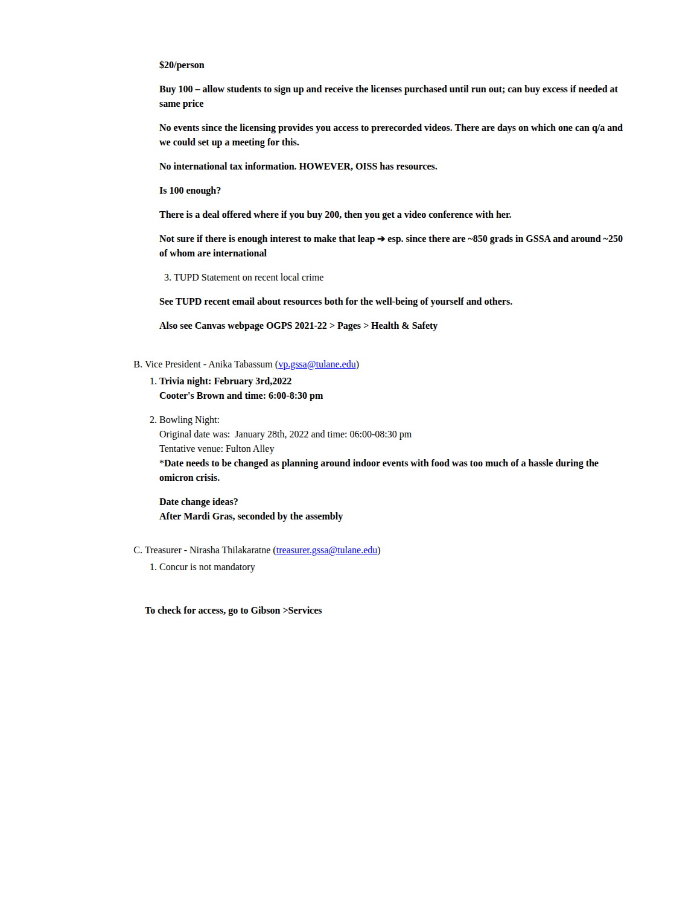$20/person
Buy 100 – allow students to sign up and receive the licenses purchased until run out; can buy excess if needed at same price
No events since the licensing provides you access to prerecorded videos. There are days on which one can q/a and we could set up a meeting for this.
No international tax information. HOWEVER, OISS has resources.
Is 100 enough?
There is a deal offered where if you buy 200, then you get a video conference with her.
Not sure if there is enough interest to make that leap ➔ esp. since there are ~850 grads in GSSA and around ~250 of whom are international
TUPD Statement on recent local crime
See TUPD recent email about resources both for the well-being of yourself and others.
Also see Canvas webpage OGPS 2021-22 > Pages > Health & Safety
Vice President - Anika Tabassum (vp.gssa@tulane.edu)
Trivia night: February 3rd,2022
Cooter's Brown and time: 6:00-8:30 pm
Bowling Night:
Original date was: January 28th, 2022 and time: 06:00-08:30 pm
Tentative venue: Fulton Alley
*Date needs to be changed as planning around indoor events with food was too much of a hassle during the omicron crisis.
Date change ideas?
After Mardi Gras, seconded by the assembly
Treasurer - Nirasha Thilakaratne (treasurer.gssa@tulane.edu)
Concur is not mandatory
To check for access, go to Gibson >Services